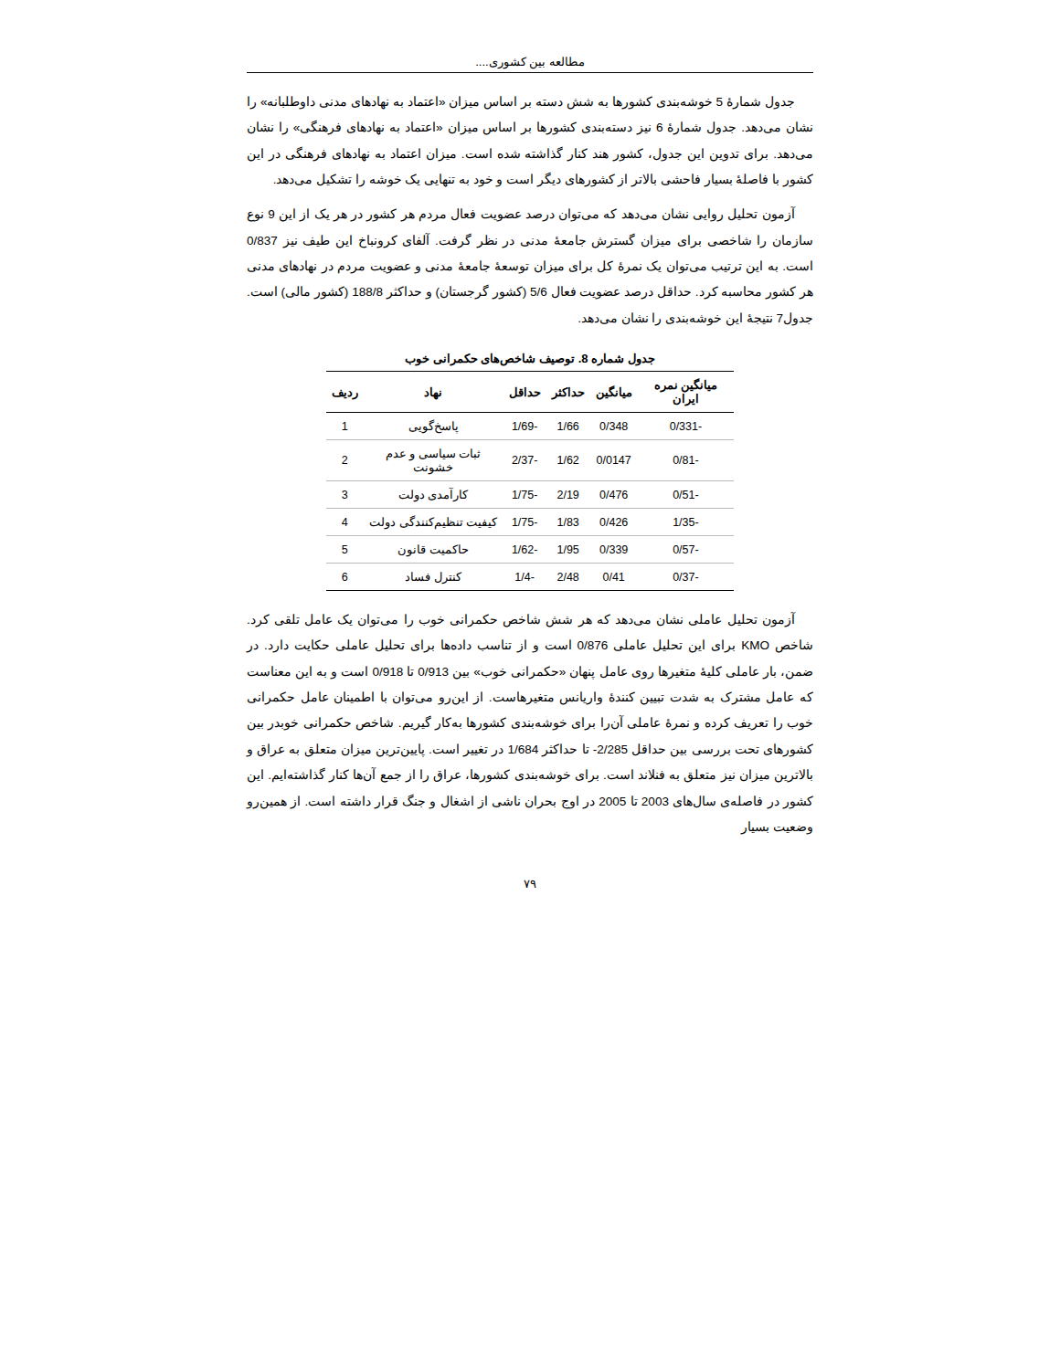مطالعه بین کشوری....
جدول شمارهٔ 5 خوشه‌بندی کشورها به شش دسته بر اساس میزان «اعتماد به نهادهای مدنی داوطلبانه» را نشان می‌دهد. جدول شمارهٔ 6 نیز دسته‌بندی کشورها بر اساس میزان «اعتماد به نهادهای فرهنگی» را نشان می‌دهد. برای تدوین این جدول، کشور هند کنار گذاشته شده است. میزان اعتماد به نهادهای فرهنگی در این کشور با فاصلهٔ بسیار فاحشی بالاتر از کشورهای دیگر است و خود به تنهایی یک خوشه را تشکیل می‌دهد.
آزمون تحلیل روایی نشان می‌دهد که می‌توان درصد عضویت فعال مردم هر کشور در هر یک از این 9 نوع سازمان را شاخصی برای میزان گسترش جامعهٔ مدنی در نظر گرفت. آلفای کرونباخ این طیف نیز 0/837 است. به این ترتیب می‌توان یک نمرهٔ کل برای میزان توسعهٔ جامعهٔ مدنی و عضویت مردم در نهادهای مدنی هر کشور محاسبه کرد. حداقل درصد عضویت فعال 5/6 (کشور گرجستان) و حداکثر 188/8 (کشور مالی) است. جدول7 نتیجهٔ این خوشه‌بندی را نشان می‌دهد.
جدول شماره 8. توصیف شاخص‌های حکمرانی خوب
| میانگین نمره ایران | میانگین | حداکثر | حداقل | نهاد | ردیف |
| --- | --- | --- | --- | --- | --- |
| -0/331 | 0/348 | 1/66 | -1/69 | پاسخ‌گویی | 1 |
| -0/81 | 0/0147 | 1/62 | -2/37 | ثبات سیاسی و عدم خشونت | 2 |
| -0/51 | 0/476 | 2/19 | -1/75 | کارآمدی دولت | 3 |
| -1/35 | 0/426 | 1/83 | -1/75 | کیفیت تنظیم‌کنندگی دولت | 4 |
| -0/57 | 0/339 | 1/95 | -1/62 | حاکمیت قانون | 5 |
| -0/37 | 0/41 | 2/48 | -1/4 | کنترل فساد | 6 |
آزمون تحلیل عاملی نشان می‌دهد که هر شش شاخص حکمرانی خوب را می‌توان یک عامل تلقی کرد. شاخص KMO برای این تحلیل عاملی 0/876 است و از تناسب داده‌ها برای تحلیل عاملی حکایت دارد. در ضمن، بار عاملی کلیهٔ متغیرها روی عامل پنهان «حکمرانی خوب» بین 0/913 تا 0/918 است و به این معناست که عامل مشترک به شدت تبیین کنندهٔ واریانس متغیرهاست. از این‌رو می‌توان با اطمینان عامل حکمرانی خوب را تعریف کرده و نمرهٔ عاملی آن‌را برای خوشه‌بندی کشورها به‌کار گیریم. شاخص حکمرانی خوبدر بین کشورهای تحت بررسی بین حداقل 2/285- تا حداکثر 1/684 در تغییر است. پایین‌ترین میزان متعلق به عراق و بالاترین میزان نیز متعلق به فنلاند است. برای خوشه‌بندی کشورها، عراق را از جمع آن‌ها کنار گذاشته‌ایم. این کشور در فاصله‌ی سال‌های 2003 تا 2005 در اوج بحران ناشی از اشغال و جنگ قرار داشته است. از همین‌رو وضعیت بسیار
۷۹